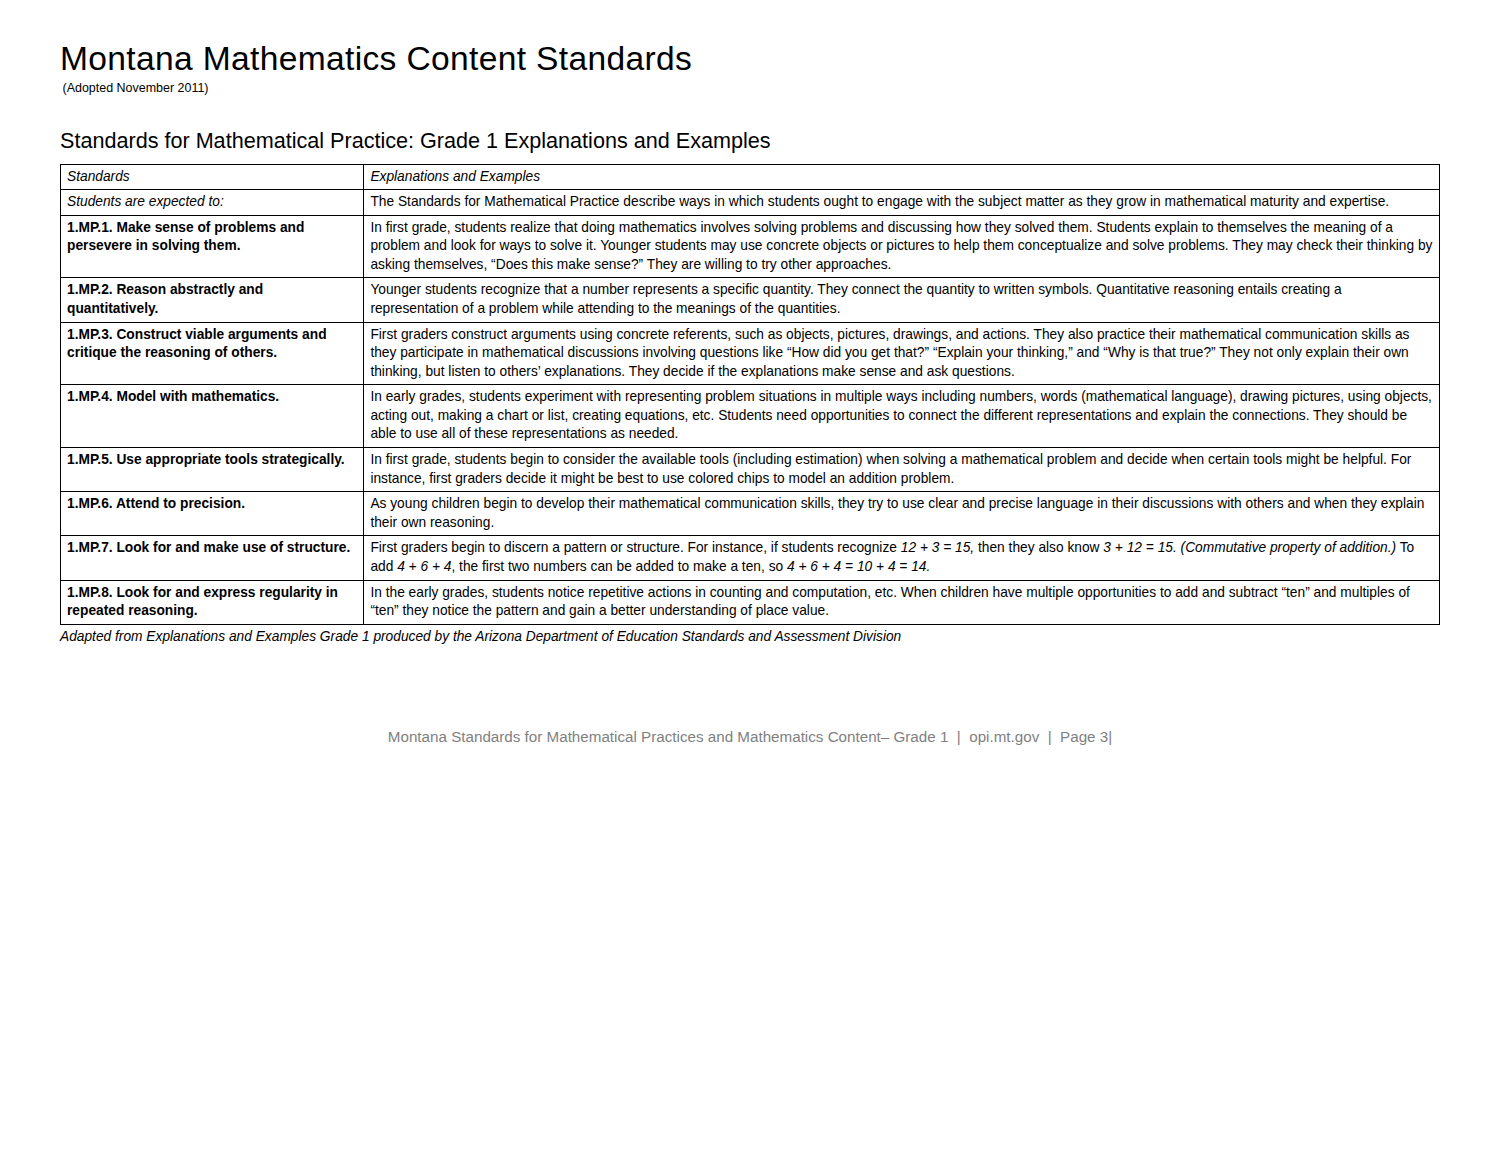Montana Mathematics Content Standards
(Adopted November 2011)
Standards for Mathematical Practice: Grade 1 Explanations and Examples
| Standards | Explanations and Examples |
| --- | --- |
| Students are expected to: | The Standards for Mathematical Practice describe ways in which students ought to engage with the subject matter as they grow in mathematical maturity and expertise. |
| 1.MP.1. Make sense of problems and persevere in solving them. | In first grade, students realize that doing mathematics involves solving problems and discussing how they solved them. Students explain to themselves the meaning of a problem and look for ways to solve it. Younger students may use concrete objects or pictures to help them conceptualize and solve problems. They may check their thinking by asking themselves, “Does this make sense?” They are willing to try other approaches. |
| 1.MP.2. Reason abstractly and quantitatively. | Younger students recognize that a number represents a specific quantity. They connect the quantity to written symbols. Quantitative reasoning entails creating a representation of a problem while attending to the meanings of the quantities. |
| 1.MP.3. Construct viable arguments and critique the reasoning of others. | First graders construct arguments using concrete referents, such as objects, pictures, drawings, and actions. They also practice their mathematical communication skills as they participate in mathematical discussions involving questions like “How did you get that?” “Explain your thinking,” and “Why is that true?” They not only explain their own thinking, but listen to others’ explanations. They decide if the explanations make sense and ask questions. |
| 1.MP.4. Model with mathematics. | In early grades, students experiment with representing problem situations in multiple ways including numbers, words (mathematical language), drawing pictures, using objects, acting out, making a chart or list, creating equations, etc. Students need opportunities to connect the different representations and explain the connections. They should be able to use all of these representations as needed. |
| 1.MP.5. Use appropriate tools strategically. | In first grade, students begin to consider the available tools (including estimation) when solving a mathematical problem and decide when certain tools might be helpful. For instance, first graders decide it might be best to use colored chips to model an addition problem. |
| 1.MP.6. Attend to precision. | As young children begin to develop their mathematical communication skills, they try to use clear and precise language in their discussions with others and when they explain their own reasoning. |
| 1.MP.7. Look for and make use of structure. | First graders begin to discern a pattern or structure. For instance, if students recognize 12 + 3 = 15, then they also know 3 + 12 = 15. (Commutative property of addition.) To add 4 + 6 + 4 , the first two numbers can be added to make a ten, so 4 + 6 + 4 = 10 + 4 = 14. |
| 1.MP.8. Look for and express regularity in repeated reasoning. | In the early grades, students notice repetitive actions in counting and computation, etc. When children have multiple opportunities to add and subtract “ten” and multiples of “ten” they notice the pattern and gain a better understanding of place value. |
Adapted from Explanations and Examples Grade 1 produced by the Arizona Department of Education Standards and Assessment Division
Montana Standards for Mathematical Practices and Mathematics Content– Grade 1 | opi.mt.gov | Page 3|